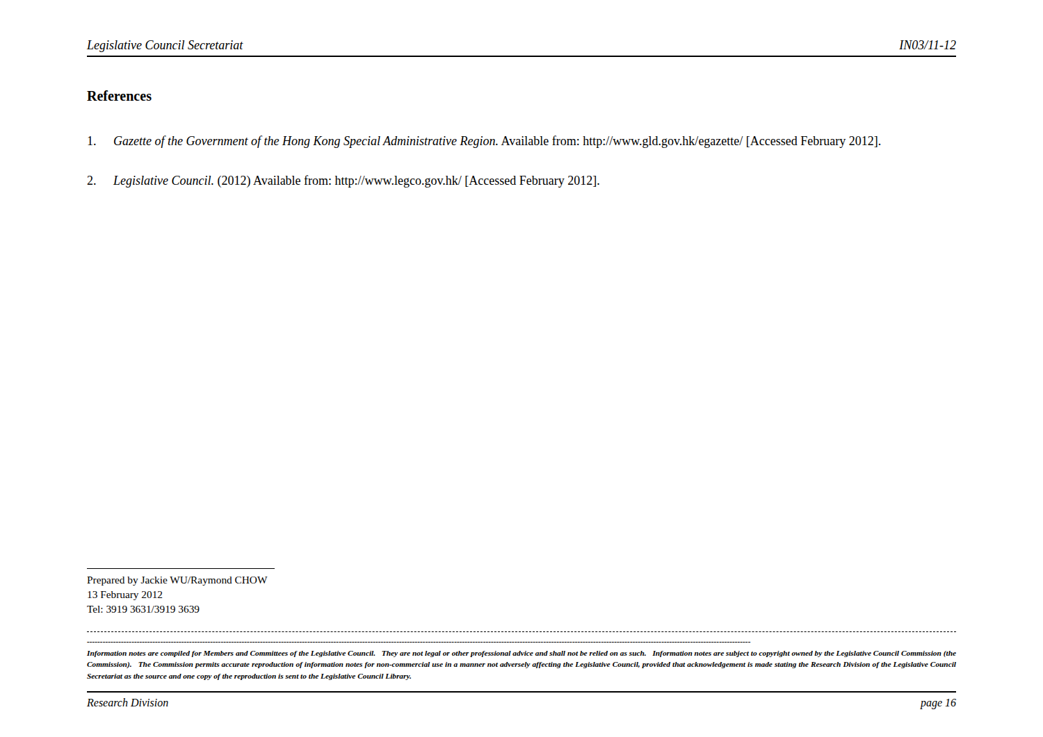Legislative Council Secretariat
IN03/11-12
References
1.
Gazette of the Government of the Hong Kong Special Administrative Region. Available from: http://www.gld.gov.hk/egazette/ [Accessed February 2012].
2.
Legislative Council. (2012) Available from: http://www.legco.gov.hk/ [Accessed February 2012].
Prepared by Jackie WU/Raymond CHOW
13 February 2012
Tel: 3919 3631/3919 3639
-------------------------------------------------------------------------------------------------------------------------------------------------------------------------------------------------------------------------------------------------------------
Information notes are compiled for Members and Committees of the Legislative Council. They are not legal or other professional advice and shall not be relied on as such. Information notes are subject to copyright owned by the Legislative Council Commission (the Commission). The Commission permits accurate reproduction of information notes for non-commercial use in a manner not adversely affecting the Legislative Council, provided that acknowledgement is made stating the Research Division of the Legislative Council Secretariat as the source and one copy of the reproduction is sent to the Legislative Council Library.
Research Division
page 16